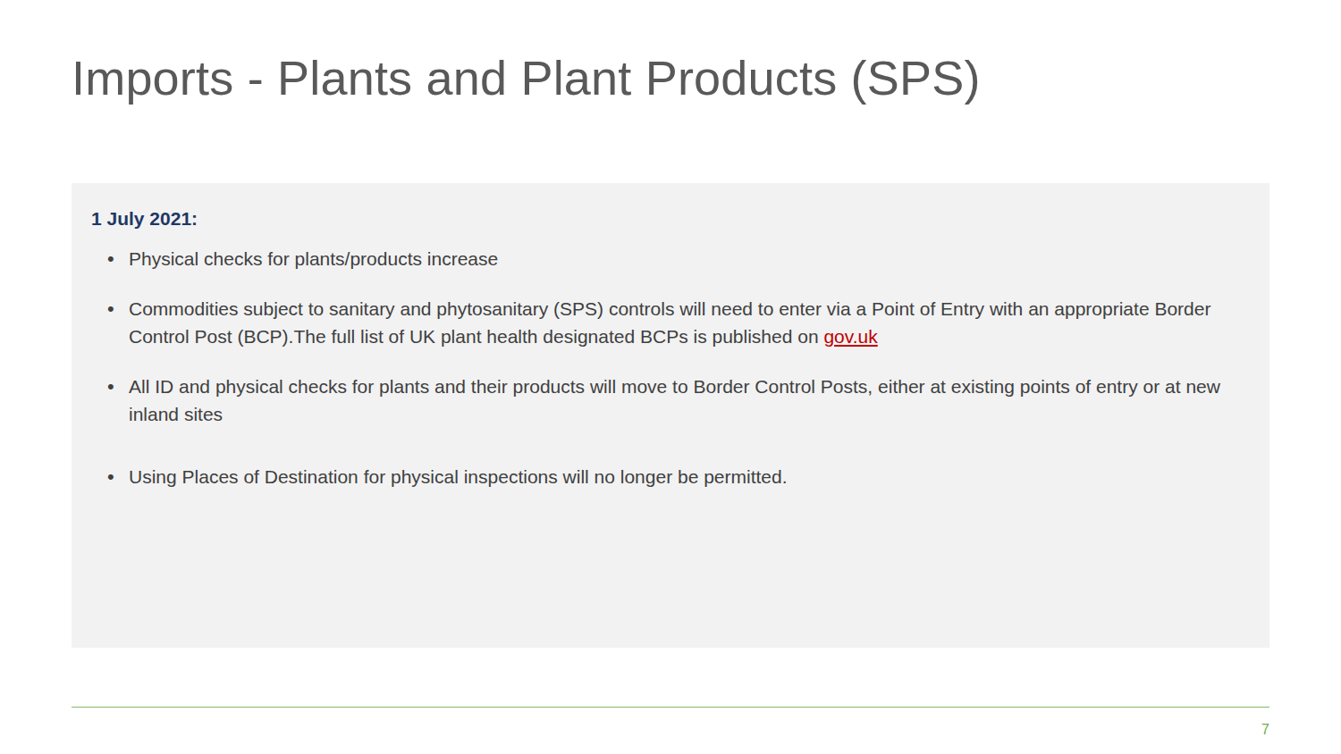Imports - Plants and Plant Products (SPS)
1 July 2021:
Physical checks for plants/products increase
Commodities subject to sanitary and phytosanitary (SPS) controls will need to enter via a Point of Entry with an appropriate Border Control Post (BCP).The full list of UK plant health designated BCPs is published on gov.uk
All ID and physical checks for plants and their products will move to Border Control Posts, either at existing points of entry or at new inland sites
Using Places of Destination for physical inspections will no longer be permitted.
7